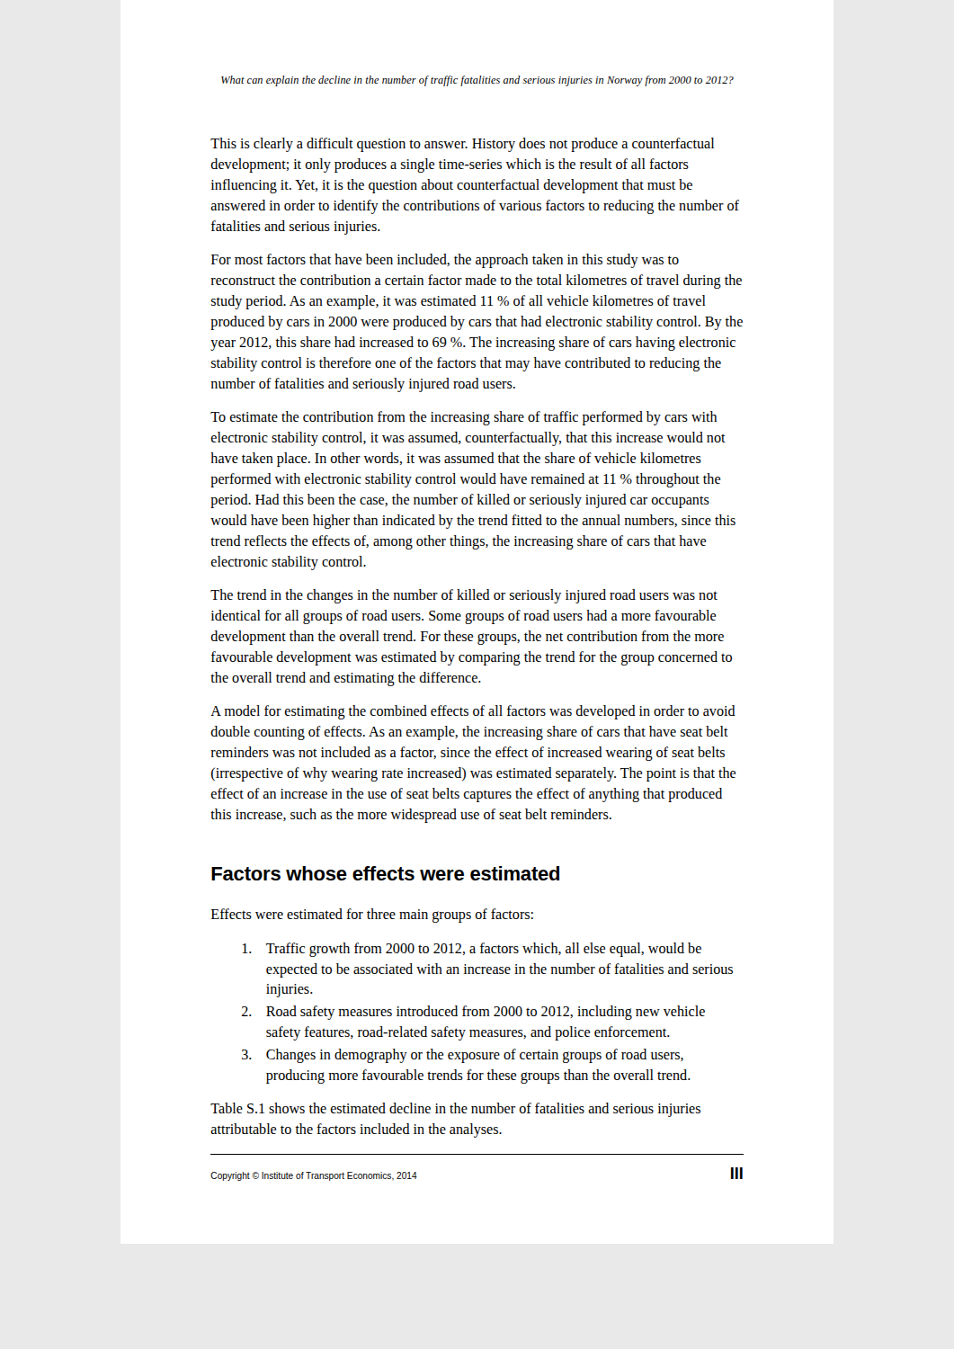What can explain the decline in the number of traffic fatalities and serious injuries in Norway from 2000 to 2012?
This is clearly a difficult question to answer. History does not produce a counterfactual development; it only produces a single time-series which is the result of all factors influencing it. Yet, it is the question about counterfactual development that must be answered in order to identify the contributions of various factors to reducing the number of fatalities and serious injuries.
For most factors that have been included, the approach taken in this study was to reconstruct the contribution a certain factor made to the total kilometres of travel during the study period. As an example, it was estimated 11 % of all vehicle kilometres of travel produced by cars in 2000 were produced by cars that had electronic stability control. By the year 2012, this share had increased to 69 %. The increasing share of cars having electronic stability control is therefore one of the factors that may have contributed to reducing the number of fatalities and seriously injured road users.
To estimate the contribution from the increasing share of traffic performed by cars with electronic stability control, it was assumed, counterfactually, that this increase would not have taken place. In other words, it was assumed that the share of vehicle kilometres performed with electronic stability control would have remained at 11 % throughout the period. Had this been the case, the number of killed or seriously injured car occupants would have been higher than indicated by the trend fitted to the annual numbers, since this trend reflects the effects of, among other things, the increasing share of cars that have electronic stability control.
The trend in the changes in the number of killed or seriously injured road users was not identical for all groups of road users. Some groups of road users had a more favourable development than the overall trend. For these groups, the net contribution from the more favourable development was estimated by comparing the trend for the group concerned to the overall trend and estimating the difference.
A model for estimating the combined effects of all factors was developed in order to avoid double counting of effects. As an example, the increasing share of cars that have seat belt reminders was not included as a factor, since the effect of increased wearing of seat belts (irrespective of why wearing rate increased) was estimated separately. The point is that the effect of an increase in the use of seat belts captures the effect of anything that produced this increase, such as the more widespread use of seat belt reminders.
Factors whose effects were estimated
Effects were estimated for three main groups of factors:
Traffic growth from 2000 to 2012, a factors which, all else equal, would be expected to be associated with an increase in the number of fatalities and serious injuries.
Road safety measures introduced from 2000 to 2012, including new vehicle safety features, road-related safety measures, and police enforcement.
Changes in demography or the exposure of certain groups of road users, producing more favourable trends for these groups than the overall trend.
Table S.1 shows the estimated decline in the number of fatalities and serious injuries attributable to the factors included in the analyses.
Copyright © Institute of Transport Economics, 2014 III